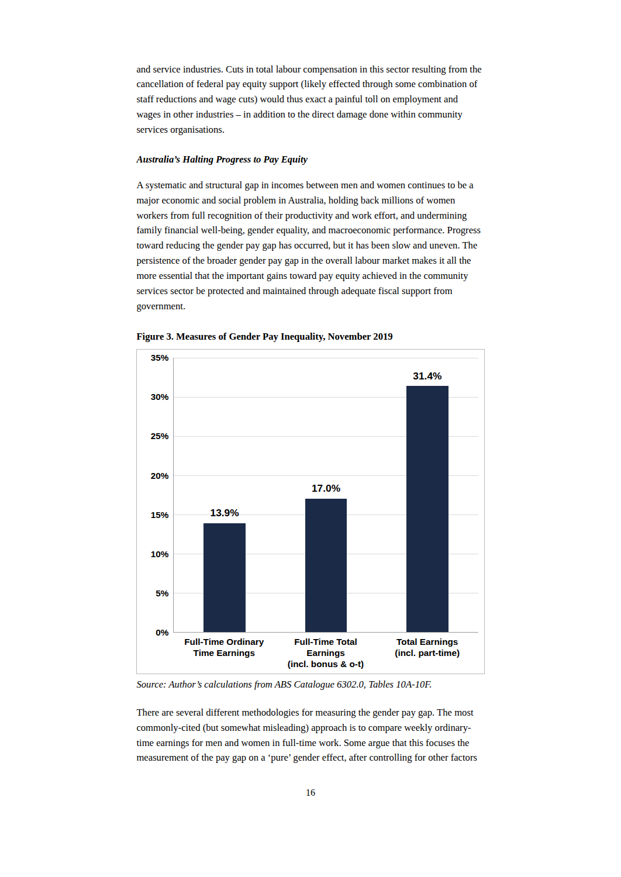and service industries. Cuts in total labour compensation in this sector resulting from the cancellation of federal pay equity support (likely effected through some combination of staff reductions and wage cuts) would thus exact a painful toll on employment and wages in other industries – in addition to the direct damage done within community services organisations.
Australia’s Halting Progress to Pay Equity
A systematic and structural gap in incomes between men and women continues to be a major economic and social problem in Australia, holding back millions of women workers from full recognition of their productivity and work effort, and undermining family financial well-being, gender equality, and macroeconomic performance. Progress toward reducing the gender pay gap has occurred, but it has been slow and uneven. The persistence of the broader gender pay gap in the overall labour market makes it all the more essential that the important gains toward pay equity achieved in the community services sector be protected and maintained through adequate fiscal support from government.
Figure 3. Measures of Gender Pay Inequality, November 2019
35%
30%
25%
20%
15%
10%
5%
0%
13.9%
17.0%
31.4%
Full-Time Ordinary
Time Earnings
Full-Time Total Earnings
(incl. bonus & o-t)
Total Earnings
(incl. part-time)
Source: Author’s calculations from ABS Catalogue 6302.0, Tables 10A-10F.
There are several different methodologies for measuring the gender pay gap. The most commonly-cited (but somewhat misleading) approach is to compare weekly ordinary-time earnings for men and women in full-time work. Some argue that this focuses the measurement of the pay gap on a ‘pure’ gender effect, after controlling for other factors
16